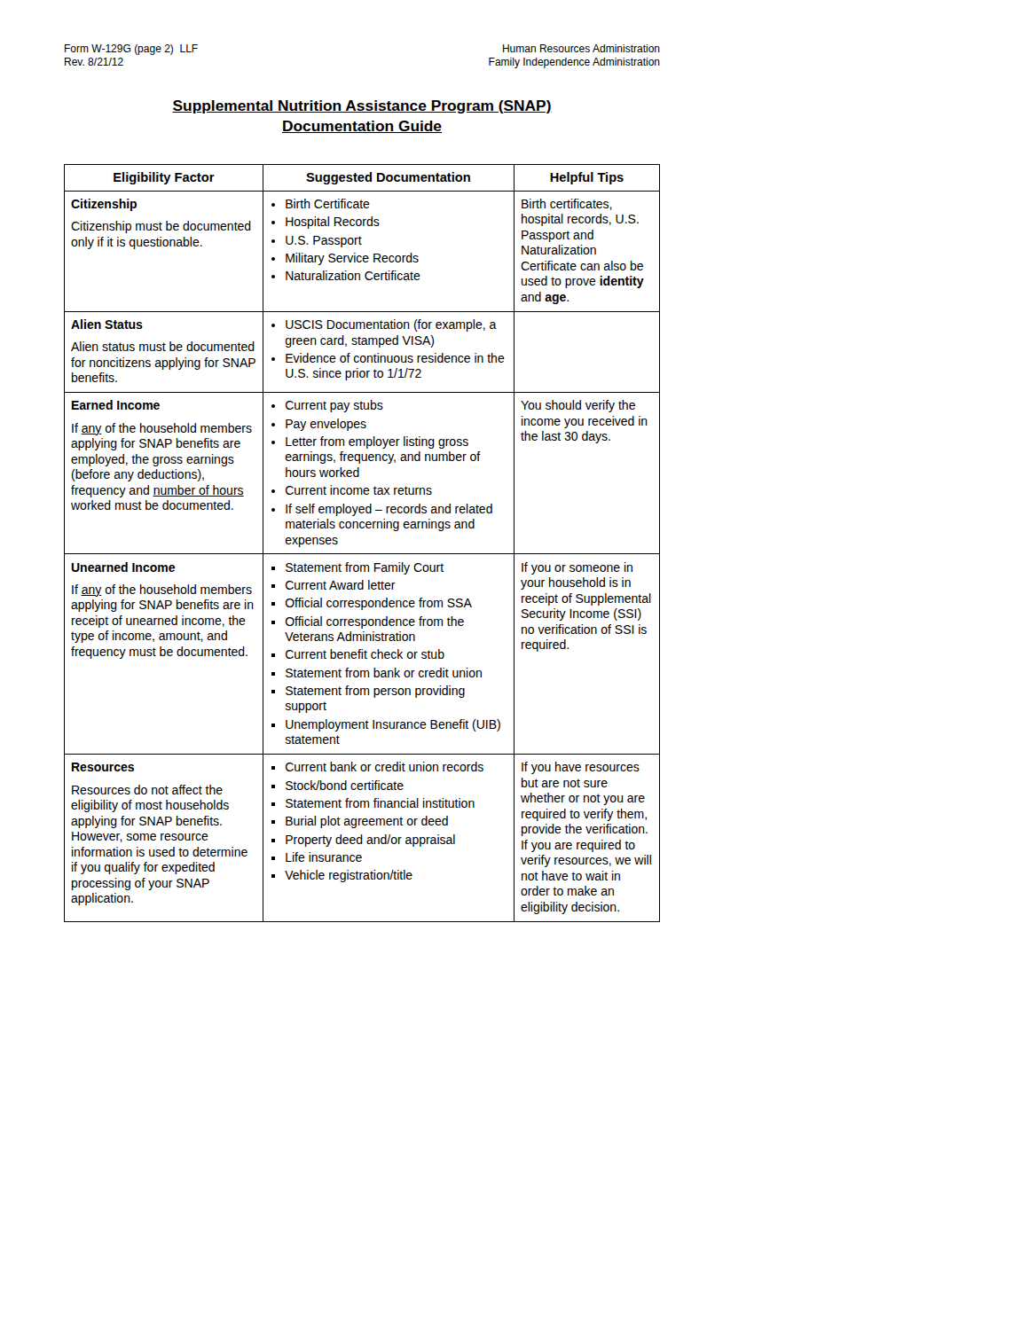Form W-129G (page 2) LLF
Rev. 8/21/12
Human Resources Administration
Family Independence Administration
Supplemental Nutrition Assistance Program (SNAP)
Documentation Guide
| Eligibility Factor | Suggested Documentation | Helpful Tips |
| --- | --- | --- |
| Citizenship Citizenship must be documented only if it is questionable. | Birth Certificate Hospital Records U.S. Passport Military Service Records Naturalization Certificate | Birth certificates, hospital records, U.S. Passport and Naturalization Certificate can also be used to prove identity and age . |
| Alien Status Alien status must be documented for noncitizens applying for SNAP benefits. | USCIS Documentation (for example, a green card, stamped VISA) Evidence of continuous residence in the U.S. since prior to 1/1/72 | |
| Earned Income If any of the household members applying for SNAP benefits are employed, the gross earnings (before any deductions), frequency and number of hours worked must be documented. | Current pay stubs Pay envelopes Letter from employer listing gross earnings, frequency, and number of hours worked Current income tax returns If self employed – records and related materials concerning earnings and expenses | You should verify the income you received in the last 30 days. |
| Unearned Income If any of the household members applying for SNAP benefits are in receipt of unearned income, the type of income, amount, and frequency must be documented. | Statement from Family Court Current Award letter Official correspondence from SSA Official correspondence from the Veterans Administration Current benefit check or stub Statement from bank or credit union Statement from person providing support Unemployment Insurance Benefit (UIB) statement | If you or someone in your household is in receipt of Supplemental Security Income (SSI) no verification of SSI is required. |
| Resources Resources do not affect the eligibility of most households applying for SNAP benefits. However, some resource information is used to determine if you qualify for expedited processing of your SNAP application. | Current bank or credit union records Stock/bond certificate Statement from financial institution Burial plot agreement or deed Property deed and/or appraisal Life insurance Vehicle registration/title | If you have resources but are not sure whether or not you are required to verify them, provide the verification. If you are required to verify resources, we will not have to wait in order to make an eligibility decision. |